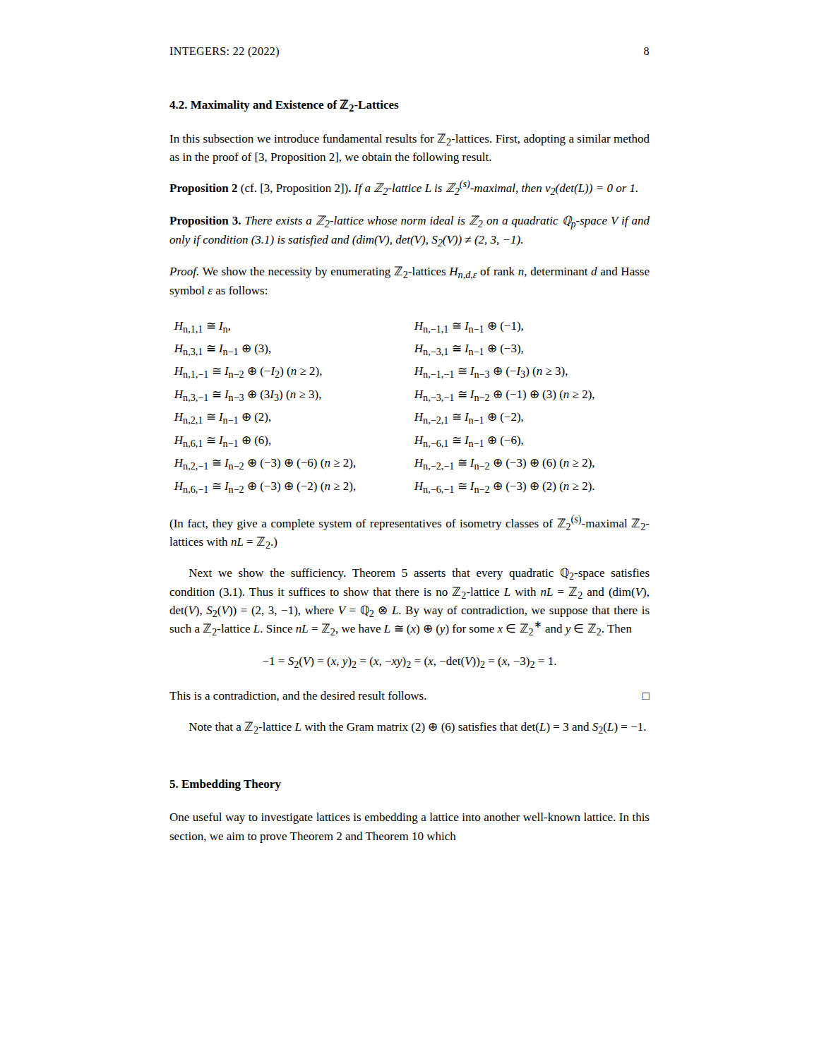INTEGERS: 22 (2022) 8
4.2. Maximality and Existence of ℤ2-Lattices
In this subsection we introduce fundamental results for ℤ2-lattices. First, adopting a similar method as in the proof of [3, Proposition 2], we obtain the following result.
Proposition 2 (cf. [3, Proposition 2]). If a ℤ2-lattice L is ℤ2(s)-maximal, then ν2(det(L)) = 0 or 1.
Proposition 3. There exists a ℤ2-lattice whose norm ideal is ℤ2 on a quadratic ℚp-space V if and only if condition (3.1) is satisfied and (dim(V), det(V), S2(V)) ≠ (2, 3, −1).
Proof. We show the necessity by enumerating ℤ2-lattices Hn,d,ε of rank n, determinant d and Hasse symbol ε as follows:
| H n,1,1 ≅ I n , | H n,−1,1 ≅ I n−1 ⊕ (−1), |
| H n,3,1 ≅ I n−1 ⊕ (3), | H n,−3,1 ≅ I n−1 ⊕ (−3), |
| H n,1,−1 ≅ I n−2 ⊕ (− I 2 ) ( n ≥ 2), | H n,−1,−1 ≅ I n−3 ⊕ (− I 3 ) ( n ≥ 3), |
| H n,3,−1 ≅ I n−3 ⊕ (3 I 3 ) ( n ≥ 3), | H n,−3,−1 ≅ I n−2 ⊕ (−1) ⊕ (3) ( n ≥ 2), |
| H n,2,1 ≅ I n−1 ⊕ (2), | H n,−2,1 ≅ I n−1 ⊕ (−2), |
| H n,6,1 ≅ I n−1 ⊕ (6), | H n,−6,1 ≅ I n−1 ⊕ (−6), |
| H n,2,−1 ≅ I n−2 ⊕ (−3) ⊕ (−6) ( n ≥ 2), | H n,−2,−1 ≅ I n−2 ⊕ (−3) ⊕ (6) ( n ≥ 2), |
| H n,6,−1 ≅ I n−2 ⊕ (−3) ⊕ (−2) ( n ≥ 2), | H n,−6,−1 ≅ I n−2 ⊕ (−3) ⊕ (2) ( n ≥ 2). |
(In fact, they give a complete system of representatives of isometry classes of ℤ2(s)-maximal ℤ2-lattices with nL = ℤ2.)
Next we show the sufficiency. Theorem 5 asserts that every quadratic ℚ2-space satisfies condition (3.1). Thus it suffices to show that there is no ℤ2-lattice L with nL = ℤ2 and (dim(V), det(V), S2(V)) = (2, 3, −1), where V = ℚ2 ⊗ L. By way of contradiction, we suppose that there is such a ℤ2-lattice L. Since nL = ℤ2, we have L ≅ (x) ⊕ (y) for some x ∈ ℤ2∗ and y ∈ ℤ2. Then
−1 = S2(V) = (x, y)2 = (x, −xy)2 = (x, −det(V))2 = (x, −3)2 = 1.
This is a contradiction, and the desired result follows. □
Note that a ℤ2-lattice L with the Gram matrix (2) ⊕ (6) satisfies that det(L) = 3 and S2(L) = −1.
5. Embedding Theory
One useful way to investigate lattices is embedding a lattice into another well-known lattice. In this section, we aim to prove Theorem 2 and Theorem 10 which